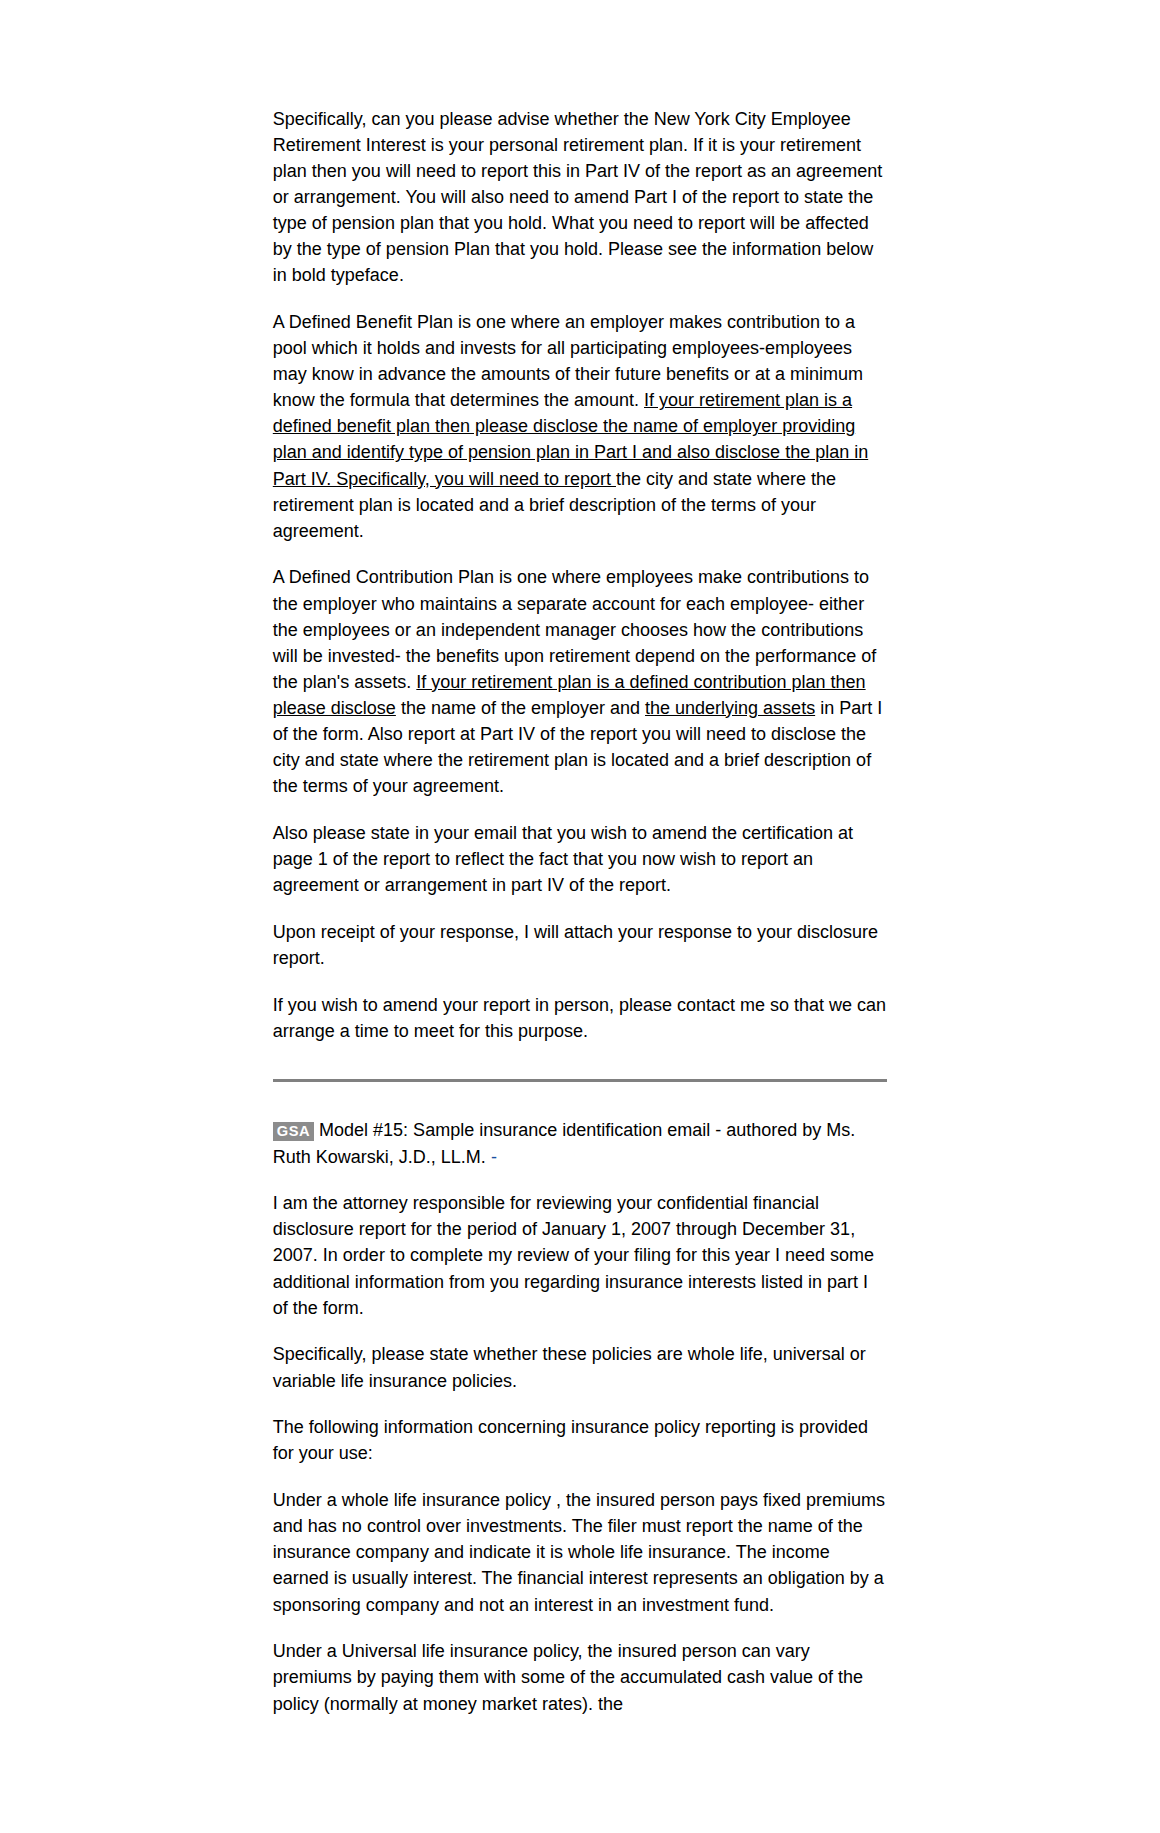Specifically, can you please advise whether the New York City Employee Retirement Interest is your personal retirement plan. If it is your retirement plan then you will need to report this in Part IV of the report as an agreement or arrangement. You will also need to amend Part I of the report to state the type of pension plan that you hold. What you need to report will be affected by the type of pension Plan that you hold. Please see the information below in bold typeface.
A Defined Benefit Plan is one where an employer makes contribution to a pool which it holds and invests for all participating employees-employees may know in advance the amounts of their future benefits or at a minimum know the formula that determines the amount. If your retirement plan is a defined benefit plan then please disclose the name of employer providing plan and identify type of pension plan in Part I and also disclose the plan in Part IV. Specifically, you will need to report the city and state where the retirement plan is located and a brief description of the terms of your agreement.
A Defined Contribution Plan is one where employees make contributions to the employer who maintains a separate account for each employee- either the employees or an independent manager chooses how the contributions will be invested- the benefits upon retirement depend on the performance of the plan's assets. If your retirement plan is a defined contribution plan then please disclose the name of the employer and the underlying assets in Part I of the form. Also report at Part IV of the report you will need to disclose the city and state where the retirement plan is located and a brief description of the terms of your agreement.
Also please state in your email that you wish to amend the certification at page 1 of the report to reflect the fact that you now wish to report an agreement or arrangement in part IV of the report.
Upon receipt of your response, I will attach your response to your disclosure report.
If you wish to amend your report in person, please contact me so that we can arrange a time to meet for this purpose.
GSA Model #15: Sample insurance identification email - authored by Ms. Ruth Kowarski, J.D., LL.M. -
I am the attorney responsible for reviewing your confidential financial disclosure report for the period of January 1, 2007 through December 31, 2007. In order to complete my review of your filing for this year I need some additional information from you regarding insurance interests listed in part I of the form.
Specifically, please state whether these policies are whole life, universal or variable life insurance policies.
The following information concerning insurance policy reporting is provided for your use:
Under a whole life insurance policy , the insured person pays fixed premiums and has no control over investments. The filer must report the name of the insurance company and indicate it is whole life insurance. The income earned is usually interest. The financial interest represents an obligation by a sponsoring company and not an interest in an investment fund.
Under a Universal life insurance policy, the insured person can vary premiums by paying them with some of the accumulated cash value of the policy (normally at money market rates). the